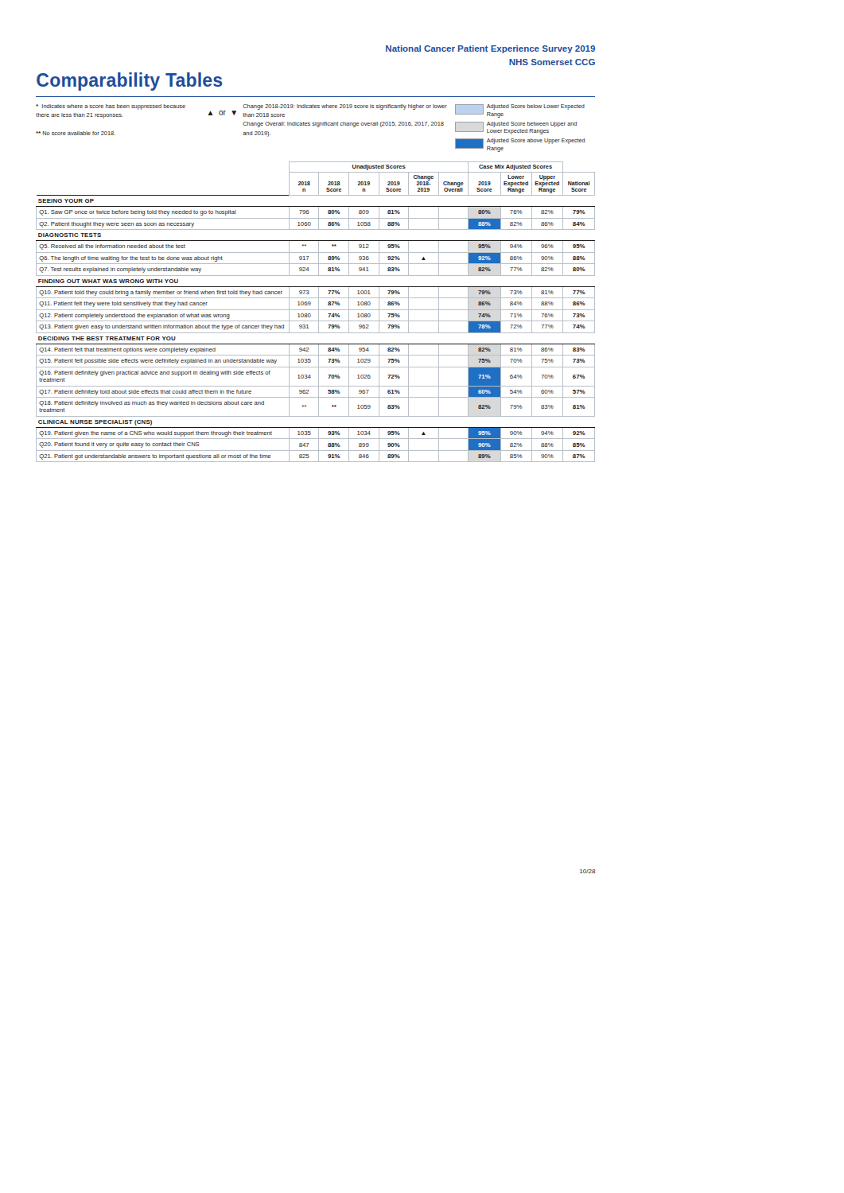National Cancer Patient Experience Survey 2019
NHS Somerset CCG
Comparability Tables
* Indicates where a score has been suppressed because there are less than 21 responses.
** No score available for 2018.
▲ or ▼
Change 2018-2019: Indicates where 2019 score is significantly higher or lower than 2018 score
Change Overall: Indicates significant change overall (2015, 2016, 2017, 2018 and 2019).
| | Adjusted Score below Lower Expected Range |
| | Adjusted Score between Upper and Lower Expected Ranges |
| | Adjusted Score above Upper Expected Range |
| | Unadjusted Scores | Case Mix Adjusted Scores | |
| --- | --- | --- | --- |
| | 2018 n | 2018 Score | 2019 n | 2019 Score | Change 2018- 2019 | Change Overall | 2019 Score | Lower Expected Range | Upper Expected Range | National Score |
| SEEING YOUR GP |
| Q1. Saw GP once or twice before being told they needed to go to hospital | 796 | 80% | 809 | 81% | | | 80% | 76% | 82% | 79% |
| Q2. Patient thought they were seen as soon as necessary | 1060 | 86% | 1058 | 88% | | | 88% | 82% | 86% | 84% |
| DIAGNOSTIC TESTS |
| Q5. Received all the information needed about the test | ** | ** | 912 | 95% | | | 95% | 94% | 96% | 95% |
| Q6. The length of time waiting for the test to be done was about right | 917 | 89% | 936 | 92% | ▲ | | 92% | 86% | 90% | 88% |
| Q7. Test results explained in completely understandable way | 924 | 81% | 941 | 83% | | | 82% | 77% | 82% | 80% |
| FINDING OUT WHAT WAS WRONG WITH YOU |
| Q10. Patient told they could bring a family member or friend when first told they had cancer | 973 | 77% | 1001 | 79% | | | 79% | 73% | 81% | 77% |
| Q11. Patient felt they were told sensitively that they had cancer | 1069 | 87% | 1080 | 86% | | | 86% | 84% | 88% | 86% |
| Q12. Patient completely understood the explanation of what was wrong | 1080 | 74% | 1080 | 75% | | | 74% | 71% | 76% | 73% |
| Q13. Patient given easy to understand written information about the type of cancer they had | 931 | 79% | 962 | 79% | | | 78% | 72% | 77% | 74% |
| DECIDING THE BEST TREATMENT FOR YOU |
| Q14. Patient felt that treatment options were completely explained | 942 | 84% | 954 | 82% | | | 82% | 81% | 86% | 83% |
| Q15. Patient felt possible side effects were definitely explained in an understandable way | 1035 | 73% | 1029 | 75% | | | 75% | 70% | 75% | 73% |
| Q16. Patient definitely given practical advice and support in dealing with side effects of treatment | 1034 | 70% | 1026 | 72% | | | 71% | 64% | 70% | 67% |
| Q17. Patient definitely told about side effects that could affect them in the future | 962 | 58% | 967 | 61% | | | 60% | 54% | 60% | 57% |
| Q18. Patient definitely involved as much as they wanted in decisions about care and treatment | ** | ** | 1059 | 83% | | | 82% | 79% | 83% | 81% |
| CLINICAL NURSE SPECIALIST (CNS) |
| Q19. Patient given the name of a CNS who would support them through their treatment | 1035 | 93% | 1034 | 95% | ▲ | | 95% | 90% | 94% | 92% |
| Q20. Patient found it very or quite easy to contact their CNS | 847 | 88% | 899 | 90% | | | 90% | 82% | 88% | 85% |
| Q21. Patient got understandable answers to important questions all or most of the time | 825 | 91% | 846 | 89% | | | 89% | 85% | 90% | 87% |
10/28